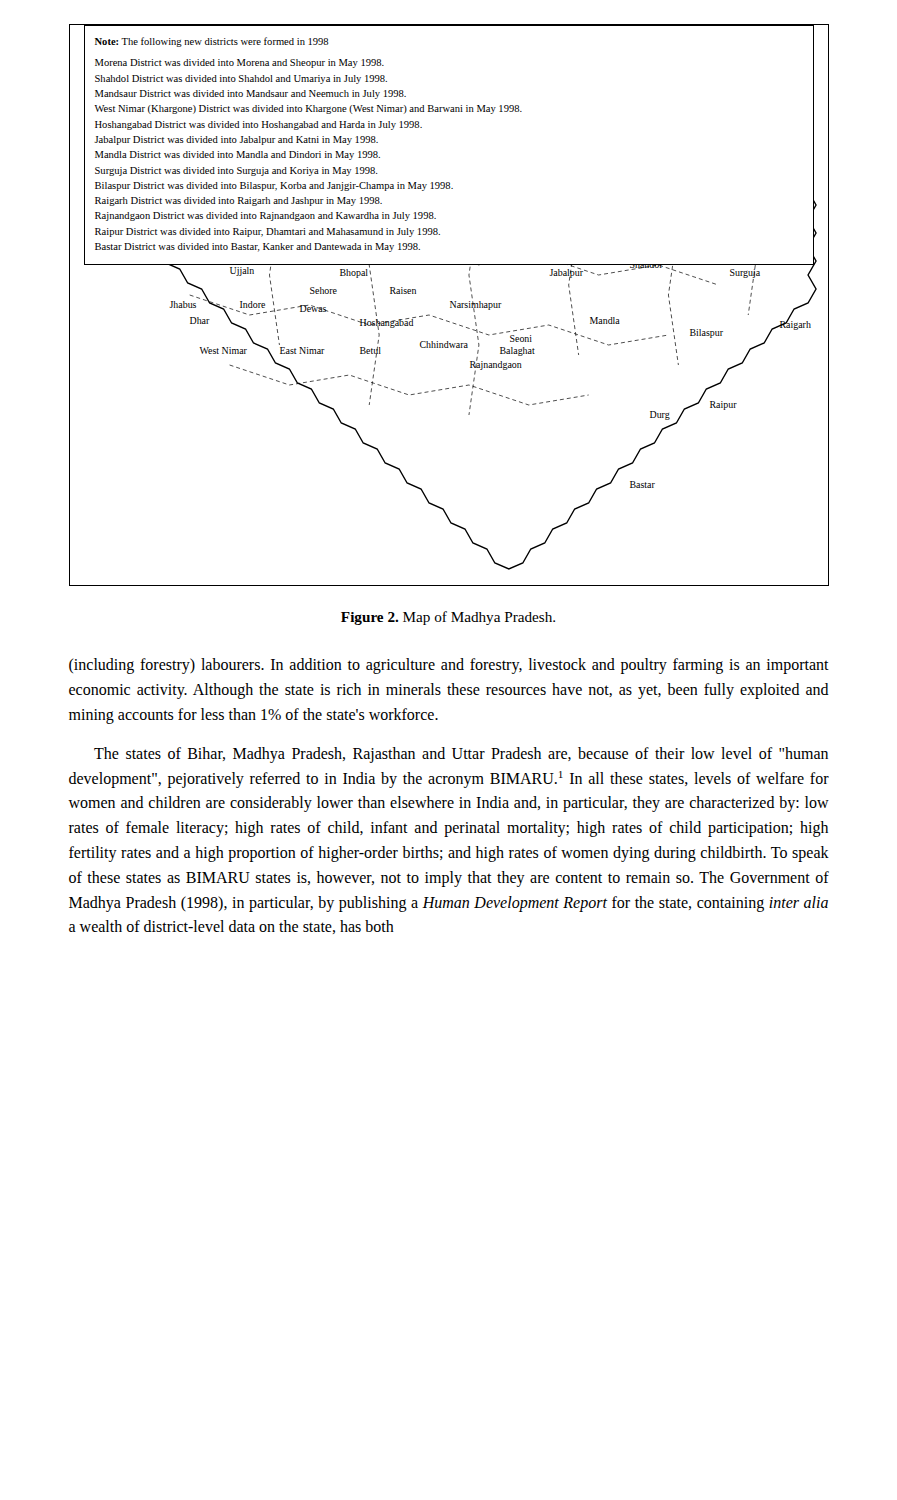Madhya Pradesh
Bhind Gwailor Datia Morena Shivpuç Tikamgarh Chhatarpur Rewa Satna Mandsaur Guna Panna Sidhl Shajapur Rajgarh Vidisha Sagar Damoh Ratlam Ujjaln Bhopal Jabalpur Shahdol Surguja Sehore Raisen Narsimhapur Jhabus Indore Dewas Mandla Dhar Hoshangabad Bilaspur Raigarh Seoni West Nimar East Nimar Betul Chhindwara Balaghat Rajnandgaon Raipur Durg Bastar
Note: The following new districts were formed in 1998
Morena District was divided into Morena and Sheopur in May 1998.
Shahdol District was divided into Shahdol and Umariya in July 1998.
Mandsaur District was divided into Mandsaur and Neemuch in July 1998.
West Nimar (Khargone) District was divided into Khargone (West Nimar) and Barwani in May 1998.
Hoshangabad District was divided into Hoshangabad and Harda in July 1998.
Jabalpur District was divided into Jabalpur and Katni in May 1998.
Mandla District was divided into Mandla and Dindori in May 1998.
Surguja District was divided into Surguja and Koriya in May 1998.
Bilaspur District was divided into Bilaspur, Korba and Janjgir-Champa in May 1998.
Raigarh District was divided into Raigarh and Jashpur in May 1998.
Rajnandgaon District was divided into Rajnandgaon and Kawardha in July 1998.
Raipur District was divided into Raipur, Dhamtari and Mahasamund in July 1998.
Bastar District was divided into Bastar, Kanker and Dantewada in May 1998.
Figure 2. Map of Madhya Pradesh.
(including forestry) labourers. In addition to agriculture and forestry, livestock and poultry farming is an important economic activity. Although the state is rich in minerals these resources have not, as yet, been fully exploited and mining accounts for less than 1% of the state's workforce.
The states of Bihar, Madhya Pradesh, Rajasthan and Uttar Pradesh are, because of their low level of "human development", pejoratively referred to in India by the acronym BIMARU.1 In all these states, levels of welfare for women and children are considerably lower than elsewhere in India and, in particular, they are characterized by: low rates of female literacy; high rates of child, infant and perinatal mortality; high rates of child participation; high fertility rates and a high proportion of higher-order births; and high rates of women dying during childbirth. To speak of these states as BIMARU states is, however, not to imply that they are content to remain so. The Government of Madhya Pradesh (1998), in particular, by publishing a Human Development Report for the state, containing inter alia a wealth of district-level data on the state, has both